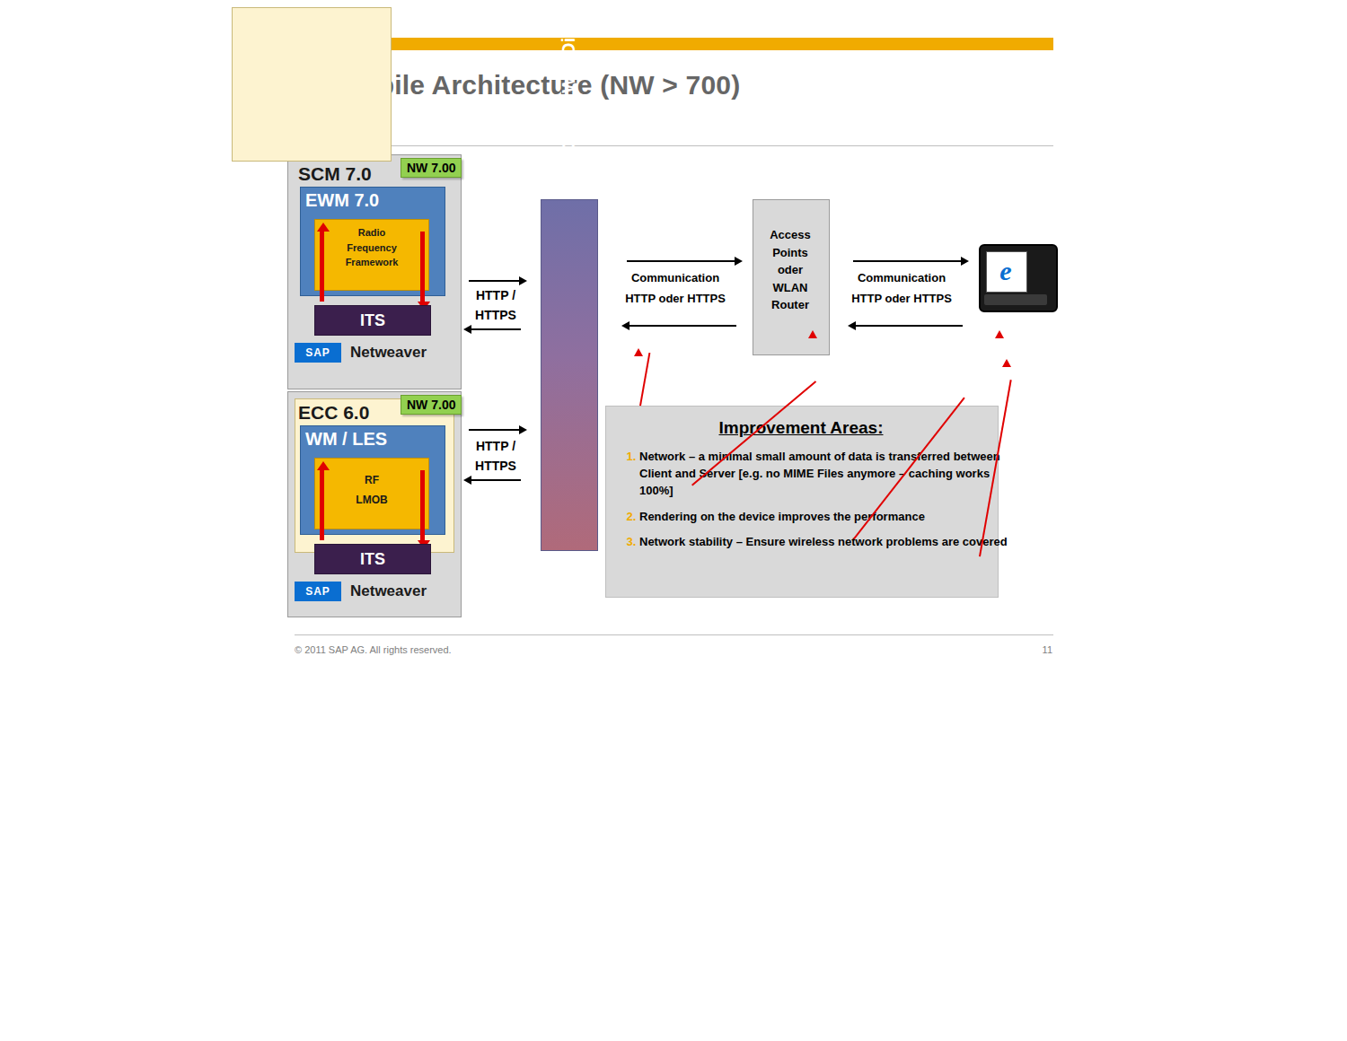ITSmobile Architecture (NW > 700)
SCM 7.0
EWM 7.0
Radio
Frequency
Framework
ITS
SAP
Netweaver
NW 7.00
ECC 6.0
WM / LES
RF
LMOB
ITS
SAP
Netweaver
NW 7.00
HTTP /
HTTPS
HTTP /
HTTPS
OPTIONAL: WebDispatcher
Communication
HTTP oder HTTPS
Access
Points
oder
WLAN
Router
Communication
HTTP oder HTTPS
e
Improvement Areas:
Network – a minimal small amount of data is transferred between Client and Server [e.g. no MIME Files anymore – caching works 100%]
Rendering on the device improves the performance
Network stability – Ensure wireless network problems are covered
© 2011 SAP AG. All rights reserved.
11